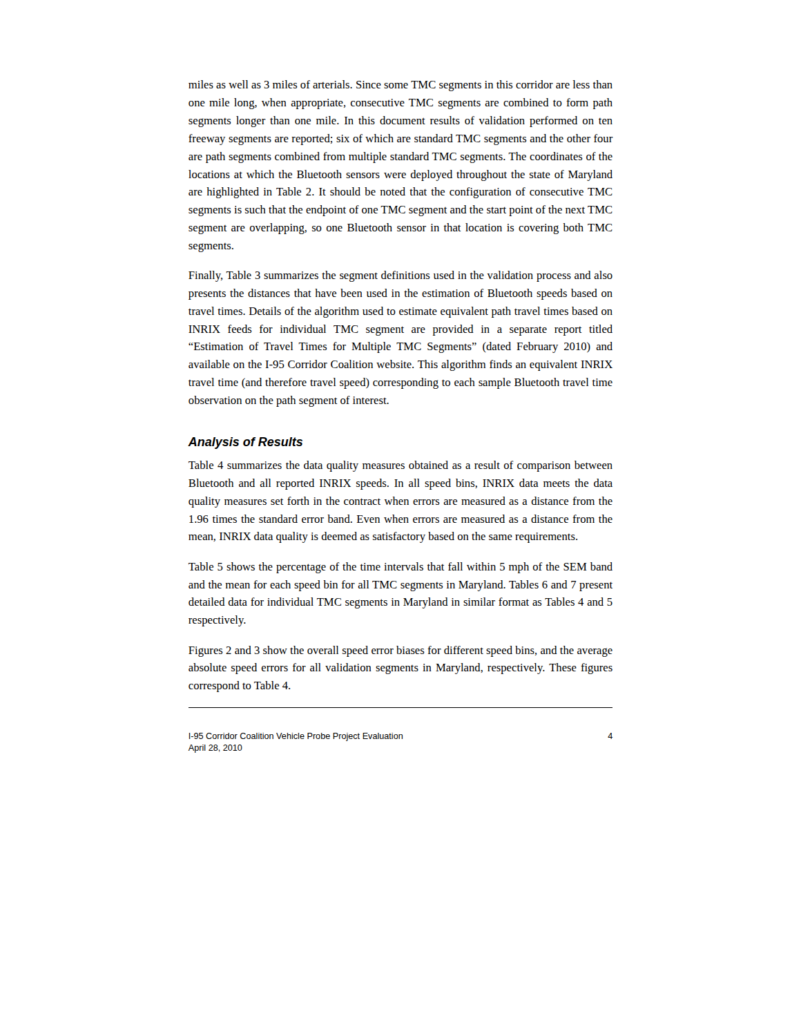miles as well as 3 miles of arterials. Since some TMC segments in this corridor are less than one mile long, when appropriate, consecutive TMC segments are combined to form path segments longer than one mile. In this document results of validation performed on ten freeway segments are reported; six of which are standard TMC segments and the other four are path segments combined from multiple standard TMC segments. The coordinates of the locations at which the Bluetooth sensors were deployed throughout the state of Maryland are highlighted in Table 2. It should be noted that the configuration of consecutive TMC segments is such that the endpoint of one TMC segment and the start point of the next TMC segment are overlapping, so one Bluetooth sensor in that location is covering both TMC segments.
Finally, Table 3 summarizes the segment definitions used in the validation process and also presents the distances that have been used in the estimation of Bluetooth speeds based on travel times. Details of the algorithm used to estimate equivalent path travel times based on INRIX feeds for individual TMC segment are provided in a separate report titled “Estimation of Travel Times for Multiple TMC Segments” (dated February 2010) and available on the I-95 Corridor Coalition website. This algorithm finds an equivalent INRIX travel time (and therefore travel speed) corresponding to each sample Bluetooth travel time observation on the path segment of interest.
Analysis of Results
Table 4 summarizes the data quality measures obtained as a result of comparison between Bluetooth and all reported INRIX speeds. In all speed bins, INRIX data meets the data quality measures set forth in the contract when errors are measured as a distance from the 1.96 times the standard error band. Even when errors are measured as a distance from the mean, INRIX data quality is deemed as satisfactory based on the same requirements.
Table 5 shows the percentage of the time intervals that fall within 5 mph of the SEM band and the mean for each speed bin for all TMC segments in Maryland. Tables 6 and 7 present detailed data for individual TMC segments in Maryland in similar format as Tables 4 and 5 respectively.
Figures 2 and 3 show the overall speed error biases for different speed bins, and the average absolute speed errors for all validation segments in Maryland, respectively. These figures correspond to Table 4.
I-95 Corridor Coalition Vehicle Probe Project Evaluation
April 28, 2010
4